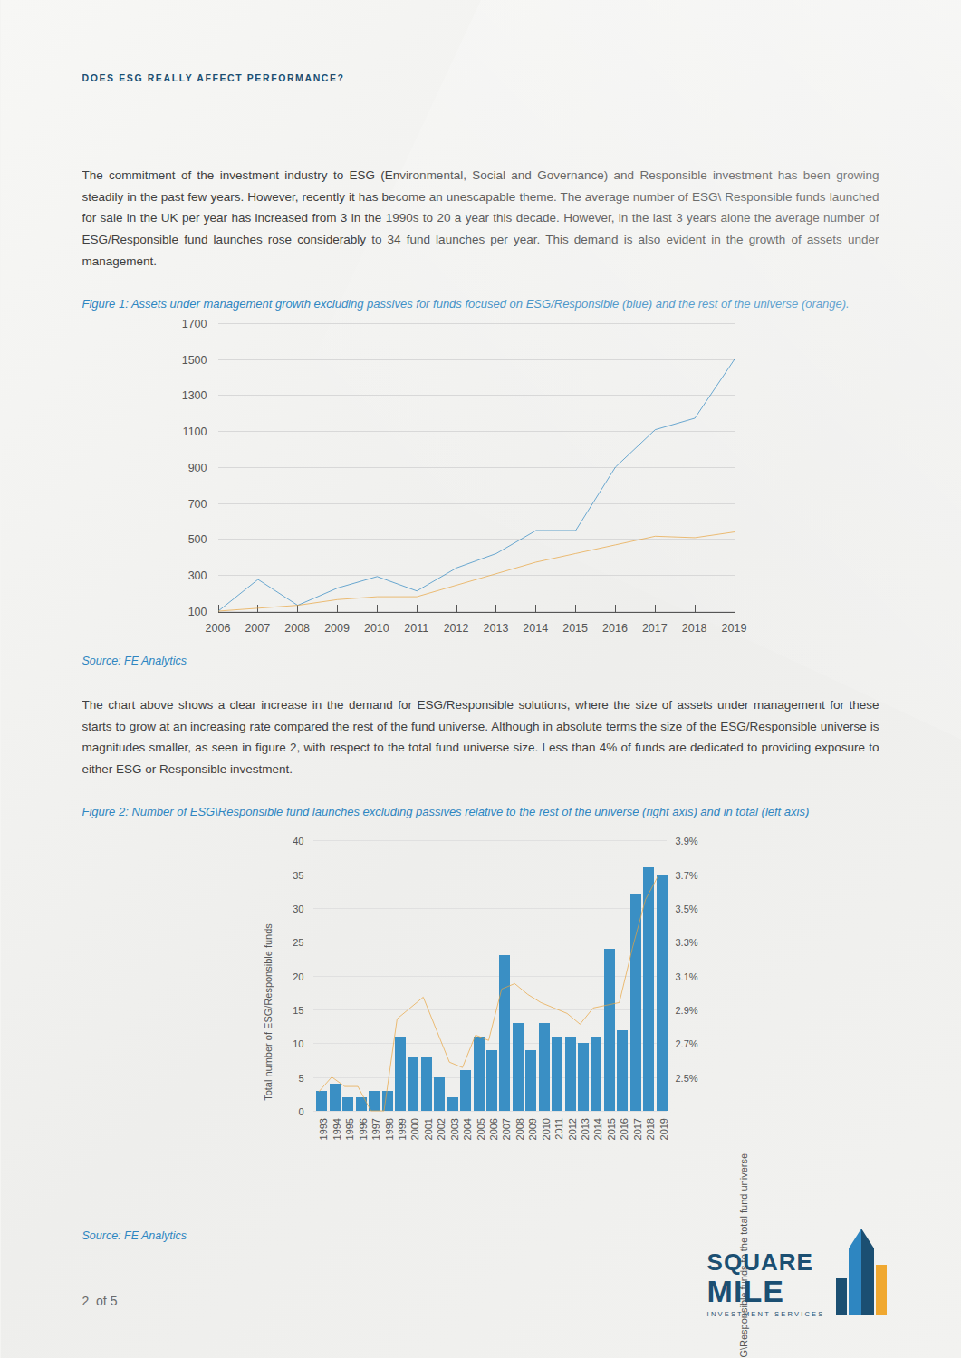Does ESG really affect performance?
The commitment of the investment industry to ESG (Environmental, Social and Governance) and Responsible investment has been growing steadily in the past few years. However, recently it has become an unescapable theme. The average number of ESG\ Responsible funds launched for sale in the UK per year has increased from 3 in the 1990s to 20 a year this decade. However, in the last 3 years alone the average number of ESG/Responsible fund launches rose considerably to 34 fund launches per year. This demand is also evident in the growth of assets under management.
Figure 1: Assets under management growth excluding passives for funds focused on ESG/Responsible (blue) and the rest of the universe (orange).
1700
1500
1300
1100
900
700
500
300
100
2006
2007
2008
2009
2010
2011
2012
2013
2014
2015
2016
2017
2018
2019
Source: FE Analytics
The chart above shows a clear increase in the demand for ESG/Responsible solutions, where the size of assets under management for these starts to grow at an increasing rate compared the rest of the fund universe. Although in absolute terms the size of the ESG/Responsible universe is magnitudes smaller, as seen in figure 2, with respect to the total fund universe size. Less than 4% of funds are dedicated to providing exposure to either ESG or Responsible investment.
Figure 2: Number of ESG\Responsible fund launches excluding passives relative to the rest of the universe (right axis) and in total (left axis)
Total number of ESG/Responsible funds
Percentage of ESG\Responsible funds to the total fund universe
403.9%
353.7%
303.5%
253.3%
203.1%
152.9%
102.7%
52.5%
0
1993 1994 1995 1996 1997 1998 1999 2000 2001 2002 2003 2004 2005 2006 2007 2008 2009 2010 2011 2012 2013 2014 2015 2016 2017 2018 2019
Source: FE Analytics
2 of 5
SQUARE MILE INVESTMENT SERVICES